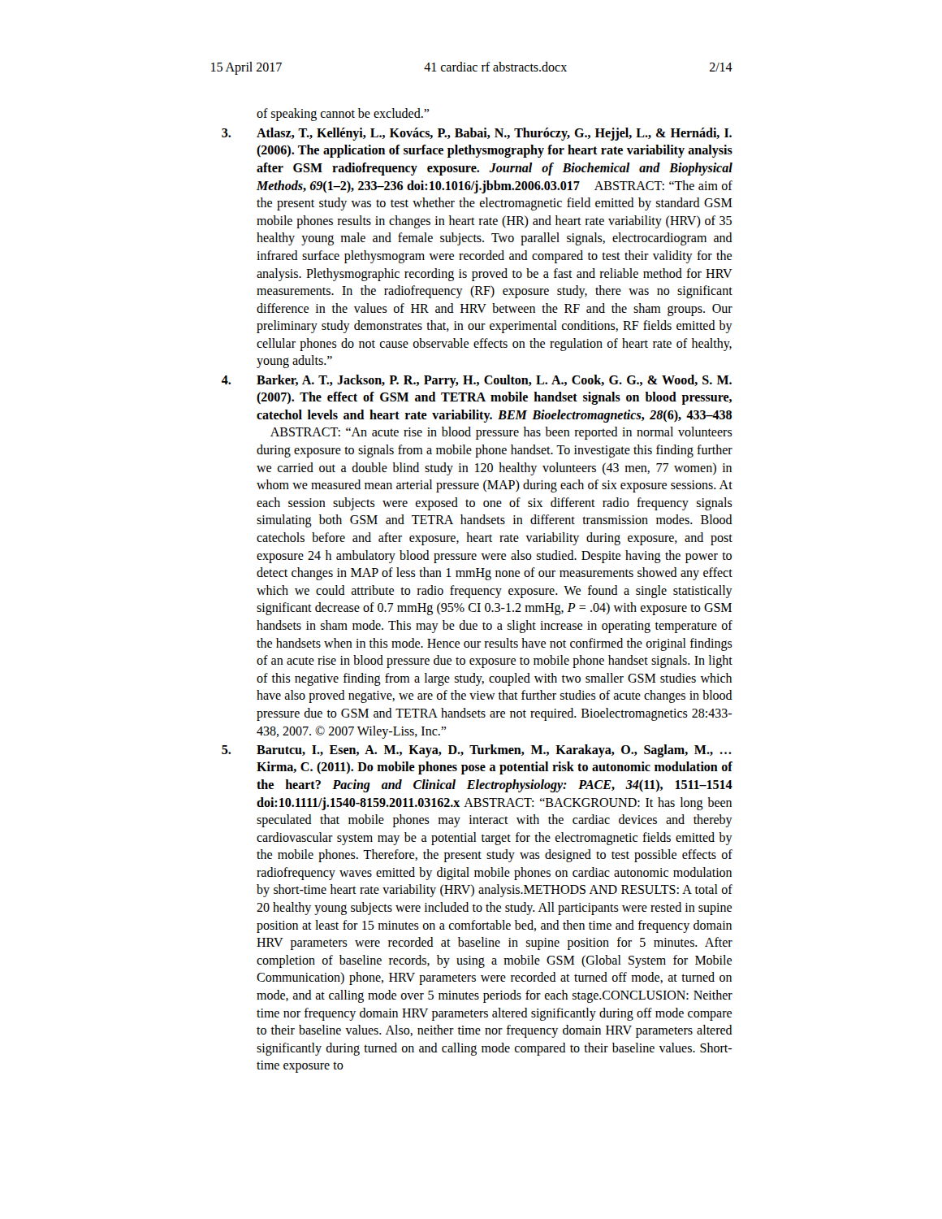15 April 2017 41 cardiac rf abstracts.docx 2/14
of speaking cannot be excluded.”
3. Atlasz, T., Kellényi, L., Kovács, P., Babai, N., Thuróczy, G., Hejjel, L., & Hernádi, I. (2006). The application of surface plethysmography for heart rate variability analysis after GSM radiofrequency exposure. Journal of Biochemical and Biophysical Methods, 69(1–2), 233–236 doi:10.1016/j.jbbm.2006.03.017 ABSTRACT: “The aim of the present study was to test whether the electromagnetic field emitted by standard GSM mobile phones results in changes in heart rate (HR) and heart rate variability (HRV) of 35 healthy young male and female subjects. Two parallel signals, electrocardiogram and infrared surface plethysmogram were recorded and compared to test their validity for the analysis. Plethysmographic recording is proved to be a fast and reliable method for HRV measurements. In the radiofrequency (RF) exposure study, there was no significant difference in the values of HR and HRV between the RF and the sham groups. Our preliminary study demonstrates that, in our experimental conditions, RF fields emitted by cellular phones do not cause observable effects on the regulation of heart rate of healthy, young adults.”
4. Barker, A. T., Jackson, P. R., Parry, H., Coulton, L. A., Cook, G. G., & Wood, S. M. (2007). The effect of GSM and TETRA mobile handset signals on blood pressure, catechol levels and heart rate variability. BEM Bioelectromagnetics, 28(6), 433–438 ABSTRACT: “An acute rise in blood pressure has been reported in normal volunteers during exposure to signals from a mobile phone handset. To investigate this finding further we carried out a double blind study in 120 healthy volunteers (43 men, 77 women) in whom we measured mean arterial pressure (MAP) during each of six exposure sessions. At each session subjects were exposed to one of six different radio frequency signals simulating both GSM and TETRA handsets in different transmission modes. Blood catechols before and after exposure, heart rate variability during exposure, and post exposure 24 h ambulatory blood pressure were also studied. Despite having the power to detect changes in MAP of less than 1 mmHg none of our measurements showed any effect which we could attribute to radio frequency exposure. We found a single statistically significant decrease of 0.7 mmHg (95% CI 0.3-1.2 mmHg, P = .04) with exposure to GSM handsets in sham mode. This may be due to a slight increase in operating temperature of the handsets when in this mode. Hence our results have not confirmed the original findings of an acute rise in blood pressure due to exposure to mobile phone handset signals. In light of this negative finding from a large study, coupled with two smaller GSM studies which have also proved negative, we are of the view that further studies of acute changes in blood pressure due to GSM and TETRA handsets are not required. Bioelectromagnetics 28:433-438, 2007. © 2007 Wiley-Liss, Inc.”
5. Barutcu, I., Esen, A. M., Kaya, D., Turkmen, M., Karakaya, O., Saglam, M., … Kirma, C. (2011). Do mobile phones pose a potential risk to autonomic modulation of the heart? Pacing and Clinical Electrophysiology: PACE, 34(11), 1511–1514 doi:10.1111/j.1540-8159.2011.03162.x ABSTRACT: “BACKGROUND: It has long been speculated that mobile phones may interact with the cardiac devices and thereby cardiovascular system may be a potential target for the electromagnetic fields emitted by the mobile phones. Therefore, the present study was designed to test possible effects of radiofrequency waves emitted by digital mobile phones on cardiac autonomic modulation by short-time heart rate variability (HRV) analysis.METHODS AND RESULTS: A total of 20 healthy young subjects were included to the study. All participants were rested in supine position at least for 15 minutes on a comfortable bed, and then time and frequency domain HRV parameters were recorded at baseline in supine position for 5 minutes. After completion of baseline records, by using a mobile GSM (Global System for Mobile Communication) phone, HRV parameters were recorded at turned off mode, at turned on mode, and at calling mode over 5 minutes periods for each stage.CONCLUSION: Neither time nor frequency domain HRV parameters altered significantly during off mode compare to their baseline values. Also, neither time nor frequency domain HRV parameters altered significantly during turned on and calling mode compared to their baseline values. Short-time exposure to